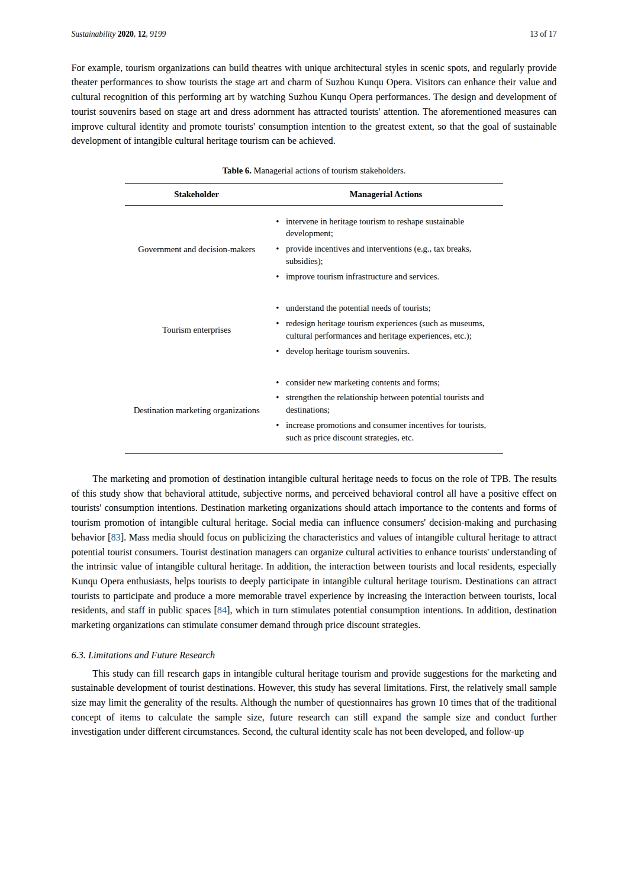Sustainability 2020, 12, 9199
13 of 17
For example, tourism organizations can build theatres with unique architectural styles in scenic spots, and regularly provide theater performances to show tourists the stage art and charm of Suzhou Kunqu Opera. Visitors can enhance their value and cultural recognition of this performing art by watching Suzhou Kunqu Opera performances. The design and development of tourist souvenirs based on stage art and dress adornment has attracted tourists' attention. The aforementioned measures can improve cultural identity and promote tourists' consumption intention to the greatest extent, so that the goal of sustainable development of intangible cultural heritage tourism can be achieved.
Table 6. Managerial actions of tourism stakeholders.
| Stakeholder | Managerial Actions |
| --- | --- |
| Government and decision-makers | intervene in heritage tourism to reshape sustainable development; provide incentives and interventions (e.g., tax breaks, subsidies); improve tourism infrastructure and services. |
| Tourism enterprises | understand the potential needs of tourists; redesign heritage tourism experiences (such as museums, cultural performances and heritage experiences, etc.); develop heritage tourism souvenirs. |
| Destination marketing organizations | consider new marketing contents and forms; strengthen the relationship between potential tourists and destinations; increase promotions and consumer incentives for tourists, such as price discount strategies, etc. |
The marketing and promotion of destination intangible cultural heritage needs to focus on the role of TPB. The results of this study show that behavioral attitude, subjective norms, and perceived behavioral control all have a positive effect on tourists' consumption intentions. Destination marketing organizations should attach importance to the contents and forms of tourism promotion of intangible cultural heritage. Social media can influence consumers' decision-making and purchasing behavior [83]. Mass media should focus on publicizing the characteristics and values of intangible cultural heritage to attract potential tourist consumers. Tourist destination managers can organize cultural activities to enhance tourists' understanding of the intrinsic value of intangible cultural heritage. In addition, the interaction between tourists and local residents, especially Kunqu Opera enthusiasts, helps tourists to deeply participate in intangible cultural heritage tourism. Destinations can attract tourists to participate and produce a more memorable travel experience by increasing the interaction between tourists, local residents, and staff in public spaces [84], which in turn stimulates potential consumption intentions. In addition, destination marketing organizations can stimulate consumer demand through price discount strategies.
6.3. Limitations and Future Research
This study can fill research gaps in intangible cultural heritage tourism and provide suggestions for the marketing and sustainable development of tourist destinations. However, this study has several limitations. First, the relatively small sample size may limit the generality of the results. Although the number of questionnaires has grown 10 times that of the traditional concept of items to calculate the sample size, future research can still expand the sample size and conduct further investigation under different circumstances. Second, the cultural identity scale has not been developed, and follow-up